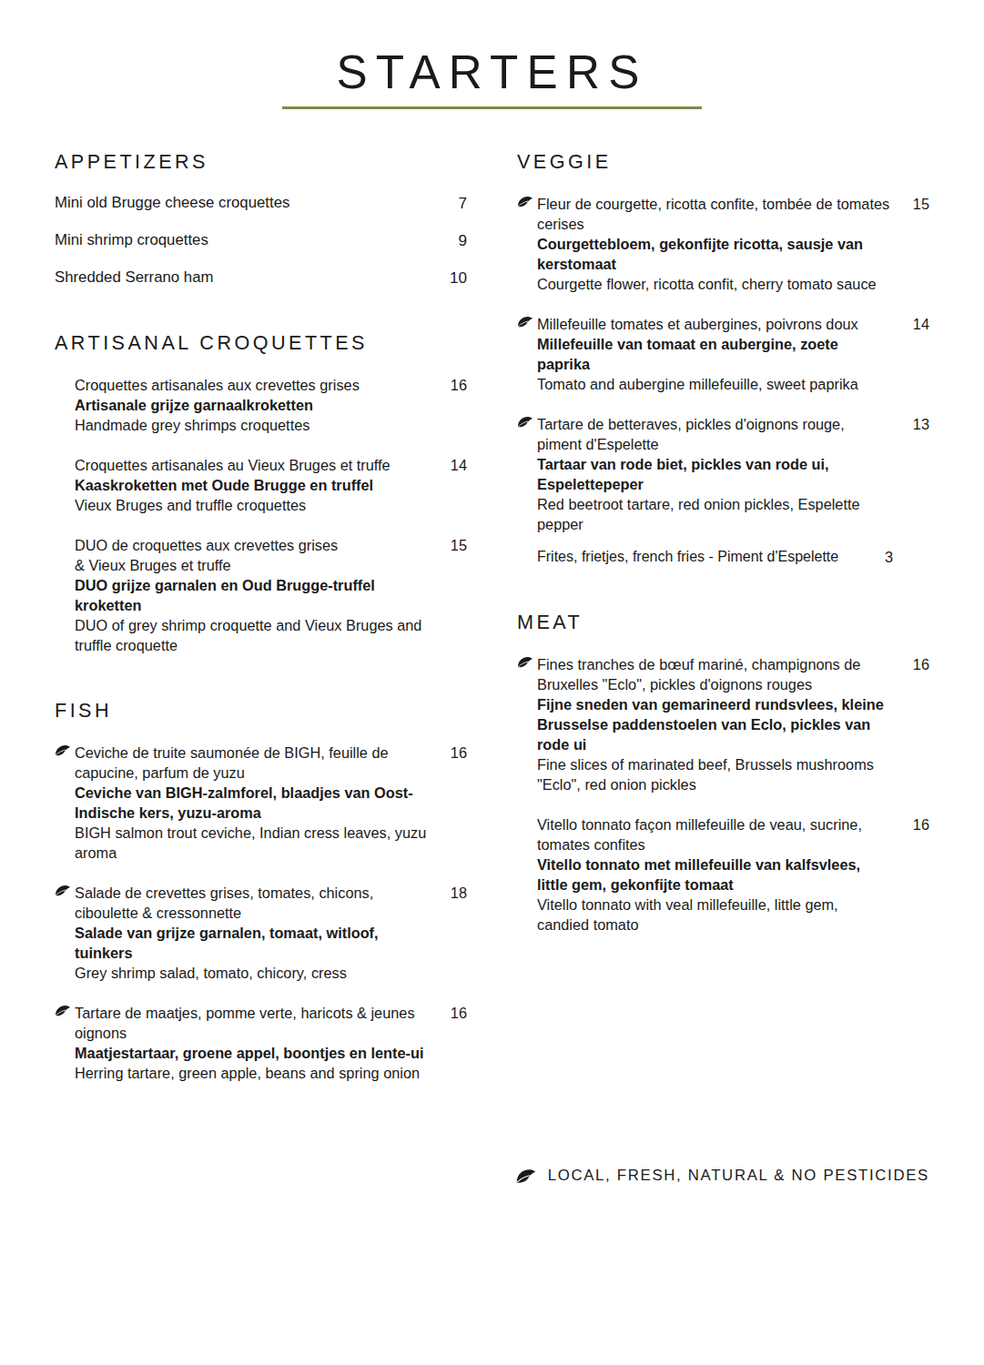STARTERS
APPETIZERS
Mini old Brugge cheese croquettes 7
Mini shrimp croquettes 9
Shredded Serrano ham 10
ARTISANAL CROQUETTES
Croquettes artisanales aux crevettes grises Artisanale grijze garnaalkroketten Handmade grey shrimps croquettes
16
Croquettes artisanales au Vieux Bruges et truffe Kaaskroketten met Oude Brugge en truffel Vieux Bruges and truffle croquettes
14
DUO de croquettes aux crevettes grises
& Vieux Bruges et truffe DUO grijze garnalen en Oud Brugge-truffel kroketten DUO of grey shrimp croquette and Vieux Bruges and truffle croquette
15
FISH
Ceviche de truite saumonée de BIGH, feuille de capucine, parfum de yuzu Ceviche van BIGH-zalmforel, blaadjes van Oost-Indische kers, yuzu-aroma BIGH salmon trout ceviche, Indian cress leaves, yuzu aroma
16
Salade de crevettes grises, tomates, chicons, ciboulette & cressonnette Salade van grijze garnalen, tomaat, witloof, tuinkers Grey shrimp salad, tomato, chicory, cress
18
Tartare de maatjes, pomme verte, haricots & jeunes oignons Maatjestartaar, groene appel, boontjes en lente-ui Herring tartare, green apple, beans and spring onion
16
VEGGIE
Fleur de courgette, ricotta confite, tombée de tomates cerises Courgettebloem, gekonfijte ricotta, sausje van kerstomaat Courgette flower, ricotta confit, cherry tomato sauce
15
Millefeuille tomates et aubergines, poivrons doux Millefeuille van tomaat en aubergine, zoete paprika Tomato and aubergine millefeuille, sweet paprika
14
Tartare de betteraves, pickles d'oignons rouge, piment d'Espelette Tartaar van rode biet, pickles van rode ui, Espelettepeper Red beetroot tartare, red onion pickles, Espelette pepper
Frites, frietjes, french fries - Piment d'Espelette
3
13
MEAT
Fines tranches de bœuf mariné, champignons de Bruxelles "Eclo", pickles d'oignons rouges Fijne sneden van gemarineerd rundsvlees, kleine Brusselse paddenstoelen van Eclo, pickles van rode ui Fine slices of marinated beef, Brussels mushrooms "Eclo", red onion pickles
16
Vitello tonnato façon millefeuille de veau, sucrine, tomates confites Vitello tonnato met millefeuille van kalfsvlees, little gem, gekonfijte tomaat Vitello tonnato with veal millefeuille, little gem, candied tomato
16
LOCAL, FRESH, NATURAL & NO PESTICIDES